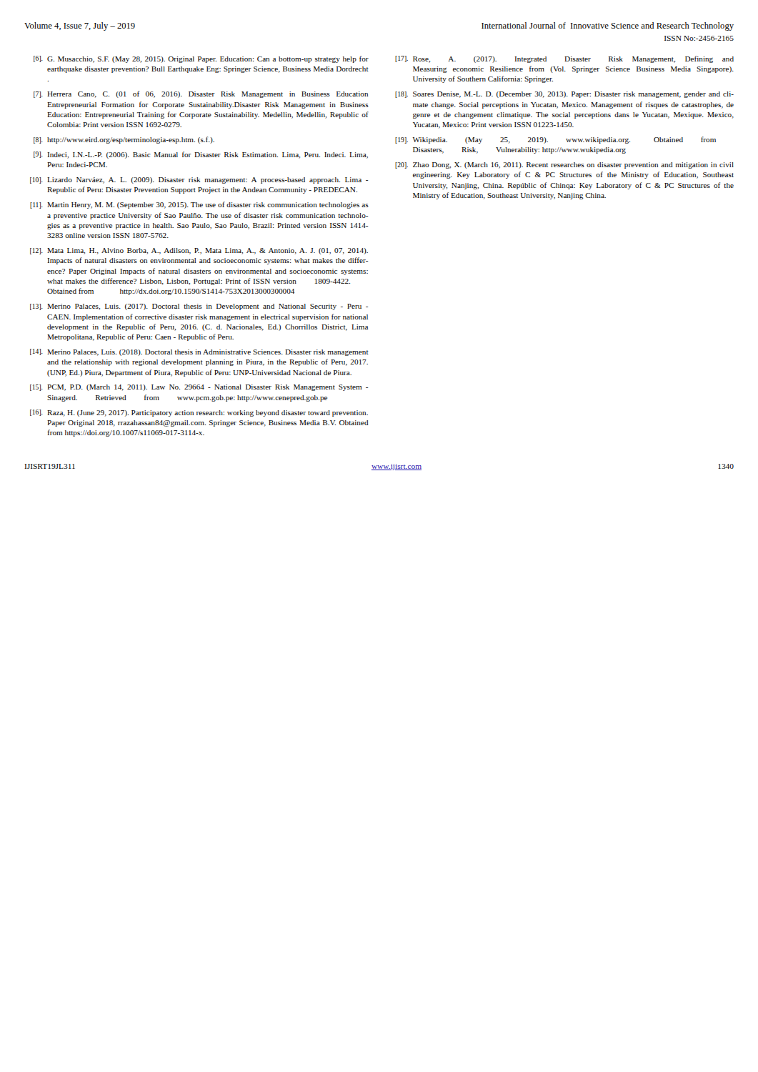Volume 4, Issue 7, July – 2019
International Journal of Innovative Science and Research Technology
ISSN No:-2456-2165
[6]. G. Musacchio, S.F. (May 28, 2015). Original Paper. Education: Can a bottom-up strategy help for earthquake disaster prevention? Bull Earthquake Eng: Springer Science, Business Media Dordrecht .
[7]. Herrera Cano, C. (01 of 06, 2016). Disaster Risk Management in Business Education Entrepreneurial Formation for Corporate Sustainability.Disaster Risk Management in Business Education: Entrepreneurial Training for Corporate Sustainability. Medellin, Medellin, Republic of Colombia: Print version ISSN 1692-0279.
[8]. http://www.eird.org/esp/terminologia-esp.htm. (s.f.).
[9]. Indeci, I.N.-L.-P. (2006). Basic Manual for Disaster Risk Estimation. Lima, Peru. Indeci. Lima, Peru: Indeci-PCM.
[10]. Lizardo Narváez, A. L. (2009). Disaster risk management: A process-based approach. Lima - Republic of Peru: Disaster Prevention Support Project in the Andean Community - PREDECAN.
[11]. Martin Henry, M. M. (September 30, 2015). The use of disaster risk communication technologies as a preventive practice University of Sao Paulño. The use of disaster risk communication technologies as a preventive practice in health. Sao Paulo, Sao Paulo, Brazil: Printed version ISSN 1414-3283 online version ISSN 1807-5762.
[12]. Mata Lima, H., Alvino Borba, A., Adilson, P., Mata Lima, A., & Antonio, A. J. (01, 07, 2014). Impacts of natural disasters on environmental and socioeconomic systems: what makes the difference? Paper Original Impacts of natural disasters on environmental and socioeconomic systems: what makes the difference? Lisbon, Lisbon, Portugal: Print of ISSN version 1809-4422. Obtained from http://dx.doi.org/10.1590/S1414-753X2013000300004
[13]. Merino Palaces, Luis. (2017). Doctoral thesis in Development and National Security - Peru - CAEN. Implementation of corrective disaster risk management in electrical supervision for national development in the Republic of Peru, 2016. (C. d. Nacionales, Ed.) Chorrillos District, Lima Metropolitana, Republic of Peru: Caen - Republic of Peru.
[14]. Merino Palaces, Luis. (2018). Doctoral thesis in Administrative Sciences. Disaster risk management and the relationship with regional development planning in Piura, in the Republic of Peru, 2017. (UNP, Ed.) Piura, Department of Piura, Republic of Peru: UNP-Universidad Nacional de Piura.
[15]. PCM, P.D. (March 14, 2011). Law No. 29664 - National Disaster Risk Management System - Sinagerd. Retrieved from www.pcm.gob.pe: http://www.cenepred.gob.pe
[16]. Raza, H. (June 29, 2017). Participatory action research: working beyond disaster toward prevention. Paper Original 2018, rrazahassan84@gmail.com. Springer Science, Business Media B.V. Obtained from https://doi.org/10.1007/s11069-017-3114-x.
[17]. Rose, A. (2017). Integrated Disaster Risk Management, Defining and Measuring economic Resilience from (Vol. Springer Science Business Media Singapore). University of Southern California: Springer.
[18]. Soares Denise, M.-L. D. (December 30, 2013). Paper: Disaster risk management, gender and climate change. Social perceptions in Yucatan, Mexico. Management of risques de catastrophes, de genre et de changement climatique. The social perceptions dans le Yucatan, Mexique. Mexico, Yucatan, Mexico: Print version ISSN 01223-1450.
[19]. Wikipedia. (May 25, 2019). www.wikipedia.org. Obtained from Disasters, Risk, Vulnerability: http://www.wukipedia.org
[20]. Zhao Dong, X. (March 16, 2011). Recent researches on disaster prevention and mitigation in civil engineering. Key Laboratory of C & PC Structures of the Ministry of Education, Southeast University, Nanjing, China. Repúblic of Chinqa: Key Laboratory of C & PC Structures of the Ministry of Education, Southeast University, Nanjing China.
IJISRT19JL311
www.ijisrt.com
1340